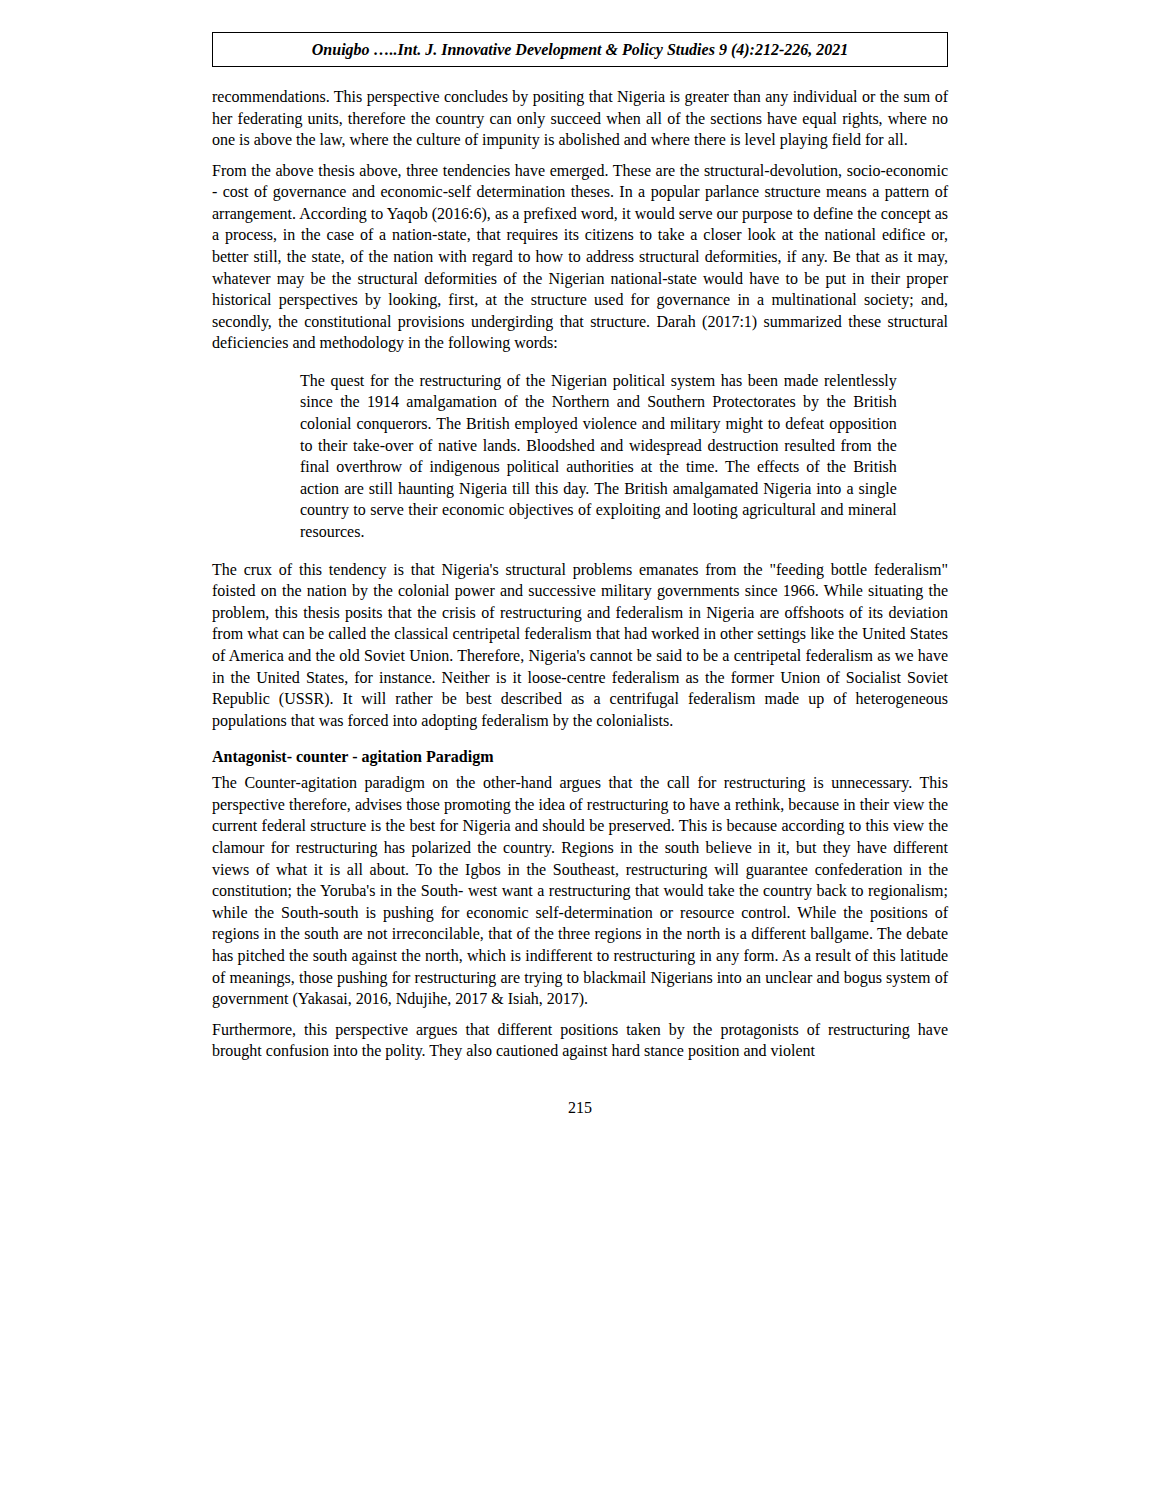Onuigbo …..Int. J. Innovative Development & Policy Studies 9 (4):212-226, 2021
recommendations. This perspective concludes by positing that Nigeria is greater than any individual or the sum of her federating units, therefore the country can only succeed when all of the sections have equal rights, where no one is above the law, where the culture of impunity is abolished and where there is level playing field for all.
From the above thesis above, three tendencies have emerged. These are the structural-devolution, socio-economic - cost of governance and economic-self determination theses. In a popular parlance structure means a pattern of arrangement. According to Yaqob (2016:6), as a prefixed word, it would serve our purpose to define the concept as a process, in the case of a nation-state, that requires its citizens to take a closer look at the national edifice or, better still, the state, of the nation with regard to how to address structural deformities, if any. Be that as it may, whatever may be the structural deformities of the Nigerian national-state would have to be put in their proper historical perspectives by looking, first, at the structure used for governance in a multinational society; and, secondly, the constitutional provisions undergirding that structure. Darah (2017:1) summarized these structural deficiencies and methodology in the following words:
The quest for the restructuring of the Nigerian political system has been made relentlessly since the 1914 amalgamation of the Northern and Southern Protectorates by the British colonial conquerors. The British employed violence and military might to defeat opposition to their take-over of native lands. Bloodshed and widespread destruction resulted from the final overthrow of indigenous political authorities at the time. The effects of the British action are still haunting Nigeria till this day. The British amalgamated Nigeria into a single country to serve their economic objectives of exploiting and looting agricultural and mineral resources.
The crux of this tendency is that Nigeria's structural problems emanates from the "feeding bottle federalism" foisted on the nation by the colonial power and successive military governments since 1966. While situating the problem, this thesis posits that the crisis of restructuring and federalism in Nigeria are offshoots of its deviation from what can be called the classical centripetal federalism that had worked in other settings like the United States of America and the old Soviet Union. Therefore, Nigeria's cannot be said to be a centripetal federalism as we have in the United States, for instance. Neither is it loose-centre federalism as the former Union of Socialist Soviet Republic (USSR). It will rather be best described as a centrifugal federalism made up of heterogeneous populations that was forced into adopting federalism by the colonialists.
Antagonist- counter - agitation Paradigm
The Counter-agitation paradigm on the other-hand argues that the call for restructuring is unnecessary. This perspective therefore, advises those promoting the idea of restructuring to have a rethink, because in their view the current federal structure is the best for Nigeria and should be preserved. This is because according to this view the clamour for restructuring has polarized the country. Regions in the south believe in it, but they have different views of what it is all about. To the Igbos in the Southeast, restructuring will guarantee confederation in the constitution; the Yoruba's in the South- west want a restructuring that would take the country back to regionalism; while the South-south is pushing for economic self-determination or resource control. While the positions of regions in the south are not irreconcilable, that of the three regions in the north is a different ballgame. The debate has pitched the south against the north, which is indifferent to restructuring in any form. As a result of this latitude of meanings, those pushing for restructuring are trying to blackmail Nigerians into an unclear and bogus system of government (Yakasai, 2016, Ndujihe, 2017 & Isiah, 2017).
Furthermore, this perspective argues that different positions taken by the protagonists of restructuring have brought confusion into the polity. They also cautioned against hard stance position and violent
215